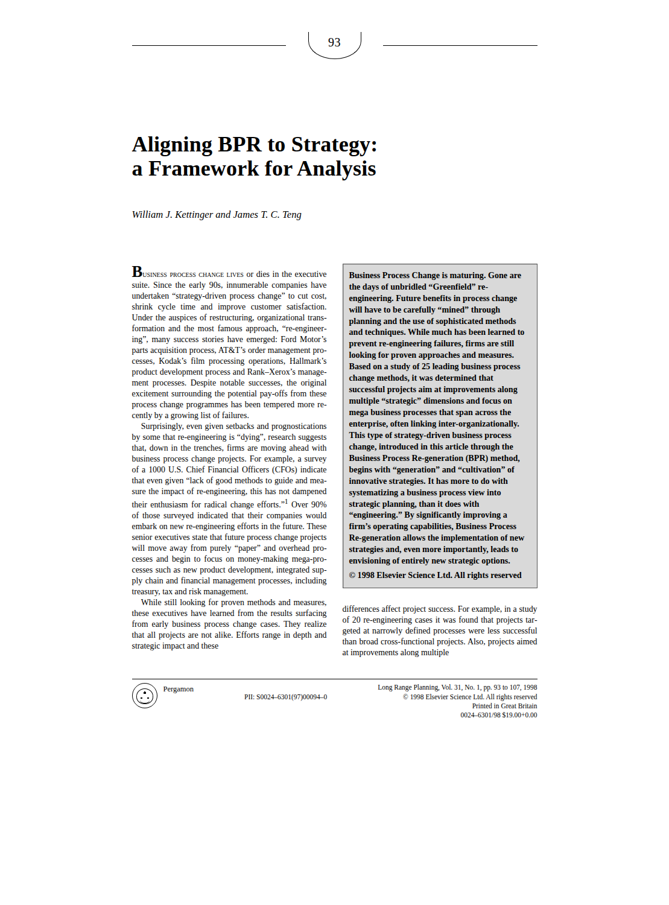93
Aligning BPR to Strategy:
a Framework for Analysis
William J. Kettinger and James T. C. Teng
Business process change lives or dies in the executive suite. Since the early 90s, innumerable companies have undertaken “strategy-driven process change” to cut cost, shrink cycle time and improve customer satisfaction. Under the auspices of restructuring, organizational transformation and the most famous approach, “re-engineering”, many success stories have emerged: Ford Motor’s parts acquisition process, AT&T’s order management processes, Kodak’s film processing operations, Hallmark’s product development process and Rank–Xerox’s management processes. Despite notable successes, the original excitement surrounding the potential pay-offs from these process change programmes has been tempered more recently by a growing list of failures.
Surprisingly, even given setbacks and prognostications by some that re-engineering is “dying”, research suggests that, down in the trenches, firms are moving ahead with business process change projects. For example, a survey of a 1000 U.S. Chief Financial Officers (CFOs) indicate that even given “lack of good methods to guide and measure the impact of re-engineering, this has not dampened their enthusiasm for radical change efforts.”1 Over 90% of those surveyed indicated that their companies would embark on new re-engineering efforts in the future. These senior executives state that future process change projects will move away from purely “paper” and overhead processes and begin to focus on money-making mega-processes such as new product development, integrated supply chain and financial management processes, including treasury, tax and risk management.
While still looking for proven methods and measures, these executives have learned from the results surfacing from early business process change cases. They realize that all projects are not alike. Efforts range in depth and strategic impact and these
Business Process Change is maturing. Gone are the days of unbridled “Greenfield” re-engineering. Future benefits in process change will have to be carefully “mined” through planning and the use of sophisticated methods and techniques. While much has been learned to prevent re-engineering failures, firms are still looking for proven approaches and measures. Based on a study of 25 leading business process change methods, it was determined that successful projects aim at improvements along multiple “strategic” dimensions and focus on mega business processes that span across the enterprise, often linking inter-organizationally. This type of strategy-driven business process change, introduced in this article through the Business Process Re-generation (BPR) method, begins with “generation” and “cultivation” of innovative strategies. It has more to do with systematizing a business process view into strategic planning, than it does with “engineering.” By significantly improving a firm’s operating capabilities, Business Process Re-generation allows the implementation of new strategies and, even more importantly, leads to envisioning of entirely new strategic options. © 1998 Elsevier Science Ltd. All rights reserved
differences affect project success. For example, in a study of 20 re-engineering cases it was found that projects targeted at narrowly defined processes were less successful than broad cross-functional projects. Also, projects aimed at improvements along multiple
Pergamon
PII: S0024–6301(97)00094–0
Long Range Planning, Vol. 31, No. 1, pp. 93 to 107, 1998
© 1998 Elsevier Science Ltd. All rights reserved
Printed in Great Britain
0024–6301/98 $19.00+0.00